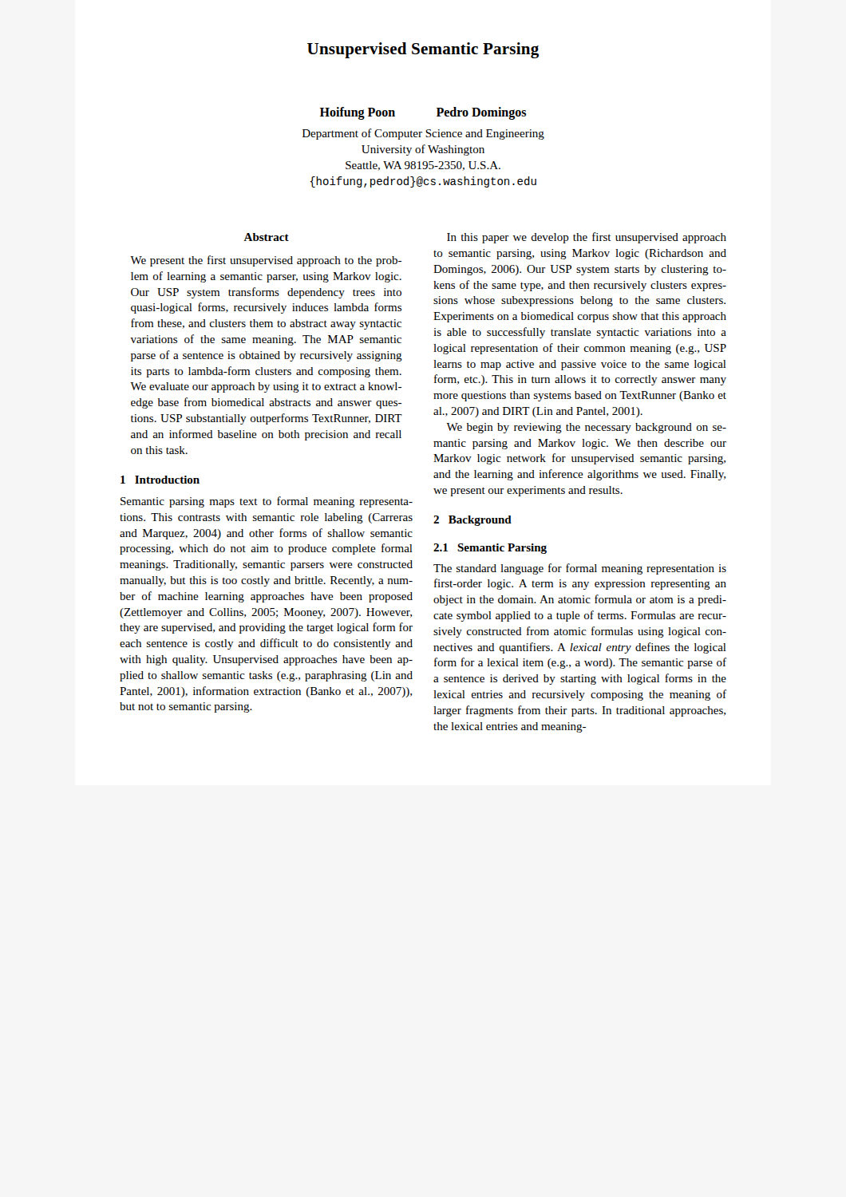Unsupervised Semantic Parsing
Hoifung Poon Pedro Domingos
Department of Computer Science and Engineering
University of Washington
Seattle, WA 98195-2350, U.S.A.
{hoifung,pedrod}@cs.washington.edu
Abstract
We present the first unsupervised approach to the problem of learning a semantic parser, using Markov logic. Our USP system transforms dependency trees into quasi-logical forms, recursively induces lambda forms from these, and clusters them to abstract away syntactic variations of the same meaning. The MAP semantic parse of a sentence is obtained by recursively assigning its parts to lambda-form clusters and composing them. We evaluate our approach by using it to extract a knowledge base from biomedical abstracts and answer questions. USP substantially outperforms TextRunner, DIRT and an informed baseline on both precision and recall on this task.
1 Introduction
Semantic parsing maps text to formal meaning representations. This contrasts with semantic role labeling (Carreras and Marquez, 2004) and other forms of shallow semantic processing, which do not aim to produce complete formal meanings. Traditionally, semantic parsers were constructed manually, but this is too costly and brittle. Recently, a number of machine learning approaches have been proposed (Zettlemoyer and Collins, 2005; Mooney, 2007). However, they are supervised, and providing the target logical form for each sentence is costly and difficult to do consistently and with high quality. Unsupervised approaches have been applied to shallow semantic tasks (e.g., paraphrasing (Lin and Pantel, 2001), information extraction (Banko et al., 2007)), but not to semantic parsing.
In this paper we develop the first unsupervised approach to semantic parsing, using Markov logic (Richardson and Domingos, 2006). Our USP system starts by clustering tokens of the same type, and then recursively clusters expressions whose subexpressions belong to the same clusters. Experiments on a biomedical corpus show that this approach is able to successfully translate syntactic variations into a logical representation of their common meaning (e.g., USP learns to map active and passive voice to the same logical form, etc.). This in turn allows it to correctly answer many more questions than systems based on TextRunner (Banko et al., 2007) and DIRT (Lin and Pantel, 2001).
We begin by reviewing the necessary background on semantic parsing and Markov logic. We then describe our Markov logic network for unsupervised semantic parsing, and the learning and inference algorithms we used. Finally, we present our experiments and results.
2 Background
2.1 Semantic Parsing
The standard language for formal meaning representation is first-order logic. A term is any expression representing an object in the domain. An atomic formula or atom is a predicate symbol applied to a tuple of terms. Formulas are recursively constructed from atomic formulas using logical connectives and quantifiers. A lexical entry defines the logical form for a lexical item (e.g., a word). The semantic parse of a sentence is derived by starting with logical forms in the lexical entries and recursively composing the meaning of larger fragments from their parts. In traditional approaches, the lexical entries and meaning-